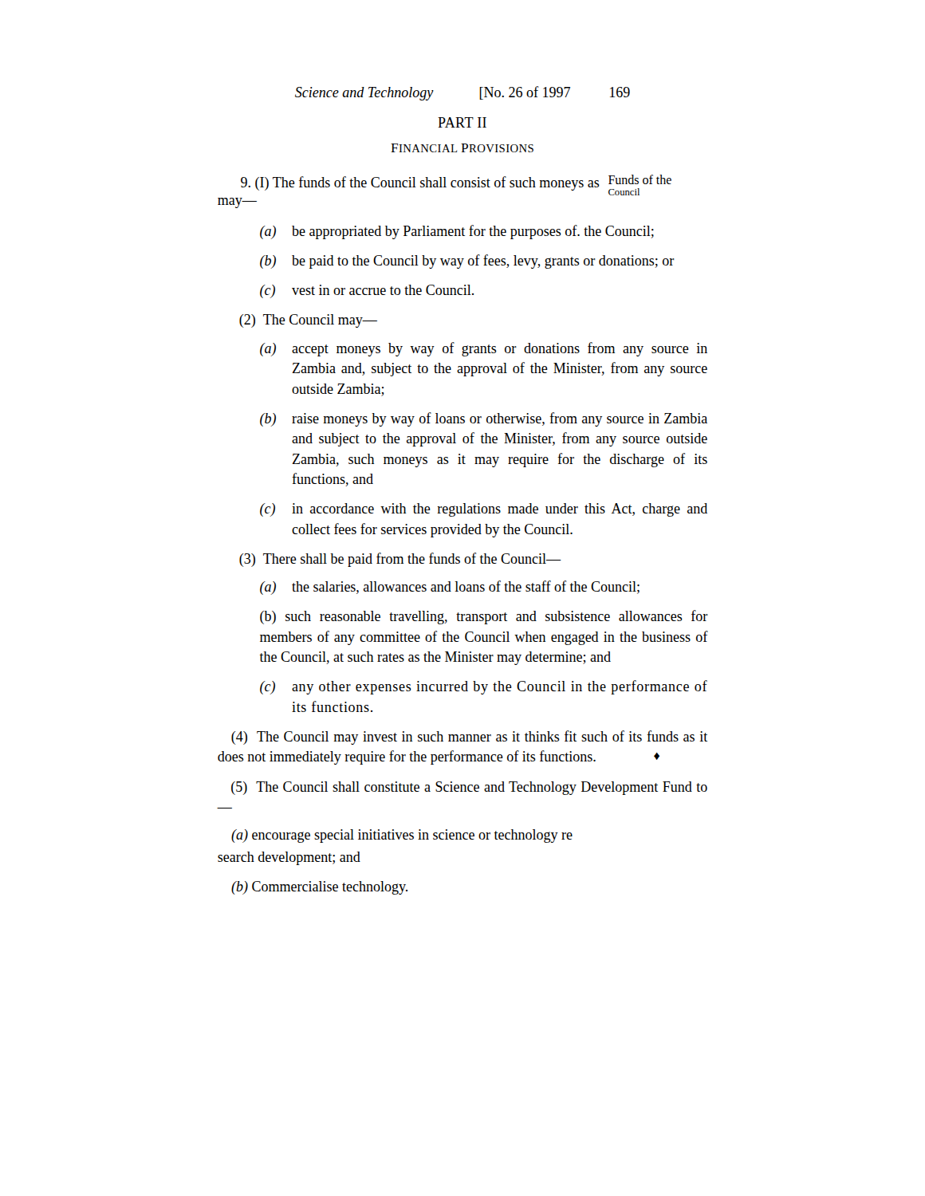Science and Technology [No. 26 of 1997 169
PART II
FINANCIAL PROVISIONS
9. (I) The funds of the Council shall consist of such moneys as Funds of theCouncil
may—
(a) be appropriated by Parliament for the purposes of. the Council;
(b) be paid to the Council by way of fees, levy, grants or donations; or
(c) vest in or accrue to the Council.
(2) The Council may—
(a) accept moneys by way of grants or donations from any source in Zambia and, subject to the approval of the Minister, from any source outside Zambia;
(b) raise moneys by way of loans or otherwise, from any source in Zambia and subject to the approval of the Minister, from any source outside Zambia, such moneys as it may require for the discharge of its functions, and
(c) in accordance with the regulations made under this Act, charge and collect fees for services provided by the Council.
(3) There shall be paid from the funds of the Council—
(a) the salaries, allowances and loans of the staff of the Council;
(b) such reasonable travelling, transport and subsistence allowances for members of any committee of the Council when engaged in the business of the Council, at such rates as the Minister may determine; and
(c) any other expenses incurred by the Council in the performance of its functions.
(4) The Council may invest in such manner as it thinks fit such of its funds as it does not immediately require for the performance ♦ of its functions.
(5) The Council shall constitute a Science and Technology Development Fund to—
(a) encourage special initiatives in science or technology re
search development; and
(b) Commercialise technology.